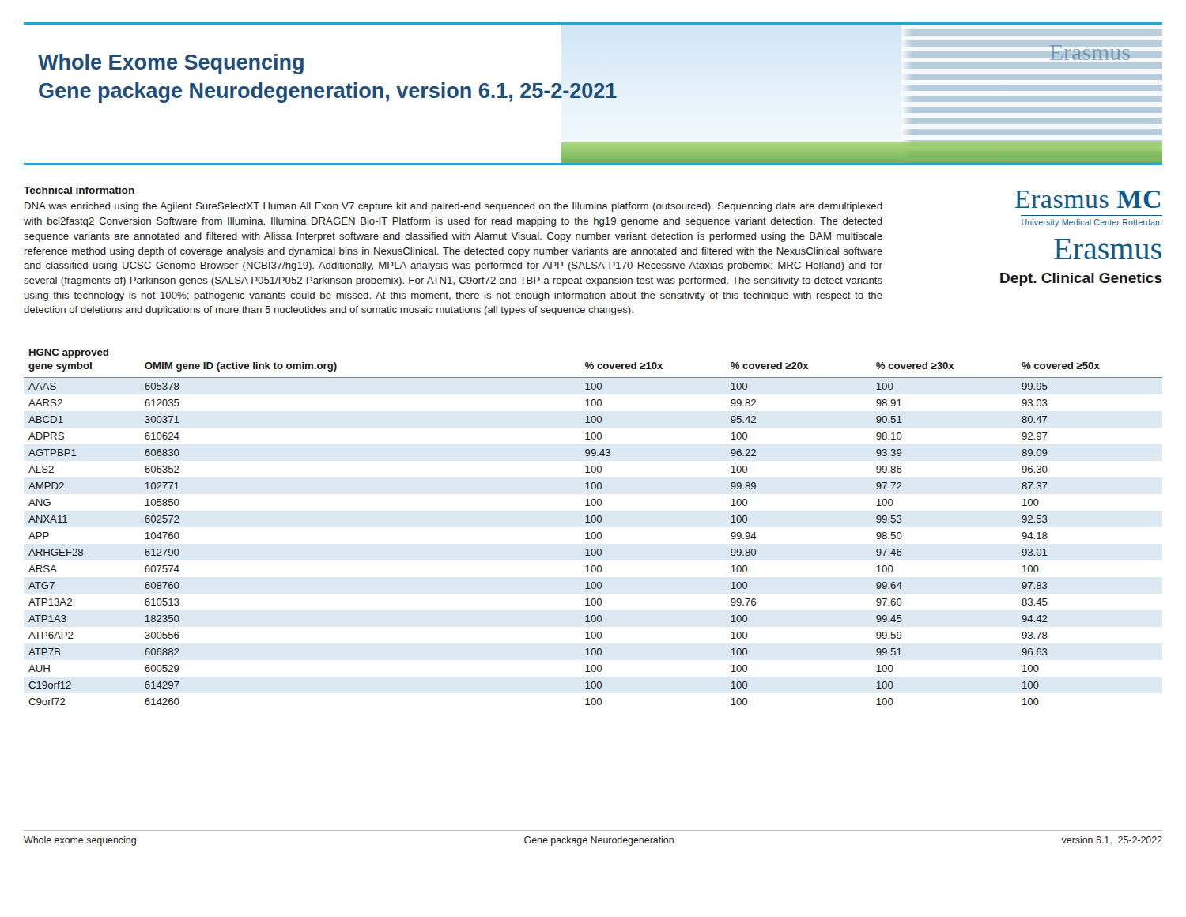Whole Exome Sequencing
Gene package Neurodegeneration, version 6.1, 25-2-2021
Erasmus
Technical information
DNA was enriched using the Agilent SureSelectXT Human All Exon V7 capture kit and paired-end sequenced on the Illumina platform (outsourced). Sequencing data are demultiplexed with bcl2fastq2 Conversion Software from Illumina. Illumina DRAGEN Bio-IT Platform is used for read mapping to the hg19 genome and sequence variant detection. The detected sequence variants are annotated and filtered with Alissa Interpret software and classified with Alamut Visual. Copy number variant detection is performed using the BAM multiscale reference method using depth of coverage analysis and dynamical bins in NexusClinical. The detected copy number variants are annotated and filtered with the NexusClinical software and classified using UCSC Genome Browser (NCBI37/hg19). Additionally, MPLA analysis was performed for APP (SALSA P170 Recessive Ataxias probemix; MRC Holland) and for several (fragments of) Parkinson genes (SALSA P051/P052 Parkinson probemix). For ATN1, C9orf72 and TBP a repeat expansion test was performed. The sensitivity to detect variants using this technology is not 100%; pathogenic variants could be missed. At this moment, there is not enough information about the sensitivity of this technique with respect to the detection of deletions and duplications of more than 5 nucleotides and of somatic mosaic mutations (all types of sequence changes).
Erasmus MC
University Medical Center Rotterdam
Erasmus
Dept. Clinical Genetics
| HGNC approved gene symbol | OMIM gene ID (active link to omim.org) | % covered ≥10x | % covered ≥20x | % covered ≥30x | % covered ≥50x |
| --- | --- | --- | --- | --- | --- |
| AAAS | 605378 | 100 | 100 | 100 | 99.95 |
| AARS2 | 612035 | 100 | 99.82 | 98.91 | 93.03 |
| ABCD1 | 300371 | 100 | 95.42 | 90.51 | 80.47 |
| ADPRS | 610624 | 100 | 100 | 98.10 | 92.97 |
| AGTPBP1 | 606830 | 99.43 | 96.22 | 93.39 | 89.09 |
| ALS2 | 606352 | 100 | 100 | 99.86 | 96.30 |
| AMPD2 | 102771 | 100 | 99.89 | 97.72 | 87.37 |
| ANG | 105850 | 100 | 100 | 100 | 100 |
| ANXA11 | 602572 | 100 | 100 | 99.53 | 92.53 |
| APP | 104760 | 100 | 99.94 | 98.50 | 94.18 |
| ARHGEF28 | 612790 | 100 | 99.80 | 97.46 | 93.01 |
| ARSA | 607574 | 100 | 100 | 100 | 100 |
| ATG7 | 608760 | 100 | 100 | 99.64 | 97.83 |
| ATP13A2 | 610513 | 100 | 99.76 | 97.60 | 83.45 |
| ATP1A3 | 182350 | 100 | 100 | 99.45 | 94.42 |
| ATP6AP2 | 300556 | 100 | 100 | 99.59 | 93.78 |
| ATP7B | 606882 | 100 | 100 | 99.51 | 96.63 |
| AUH | 600529 | 100 | 100 | 100 | 100 |
| C19orf12 | 614297 | 100 | 100 | 100 | 100 |
| C9orf72 | 614260 | 100 | 100 | 100 | 100 |
Whole exome sequencing
Gene package Neurodegeneration
version 6.1, 25-2-2022